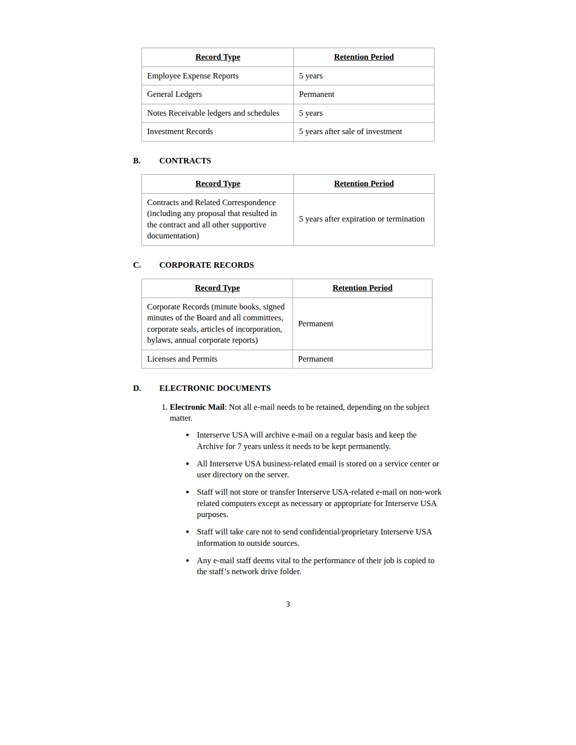| Record Type | Retention Period |
| --- | --- |
| Employee Expense Reports | 5 years |
| General Ledgers | Permanent |
| Notes Receivable ledgers and schedules | 5 years |
| Investment Records | 5 years after sale of investment |
B. CONTRACTS
| Record Type | Retention Period |
| --- | --- |
| Contracts and Related Correspondence (including any proposal that resulted in the contract and all other supportive documentation) | 5 years after expiration or termination |
C. CORPORATE RECORDS
| Record Type | Retention Period |
| --- | --- |
| Corporate Records (minute books, signed minutes of the Board and all committees, corporate seals, articles of incorporation, bylaws, annual corporate reports) | Permanent |
| Licenses and Permits | Permanent |
D. ELECTRONIC DOCUMENTS
Electronic Mail: Not all e-mail needs to be retained, depending on the subject matter.
Interserve USA will archive e-mail on a regular basis and keep the Archive for 7 years unless it needs to be kept permanently.
All Interserve USA business-related email is stored on a service center or user directory on the server.
Staff will not store or transfer Interserve USA-related e-mail on non-work related computers except as necessary or appropriate for Interserve USA purposes.
Staff will take care not to send confidential/proprietary Interserve USA information to outside sources.
Any e-mail staff deems vital to the performance of their job is copied to the staff’s network drive folder.
3